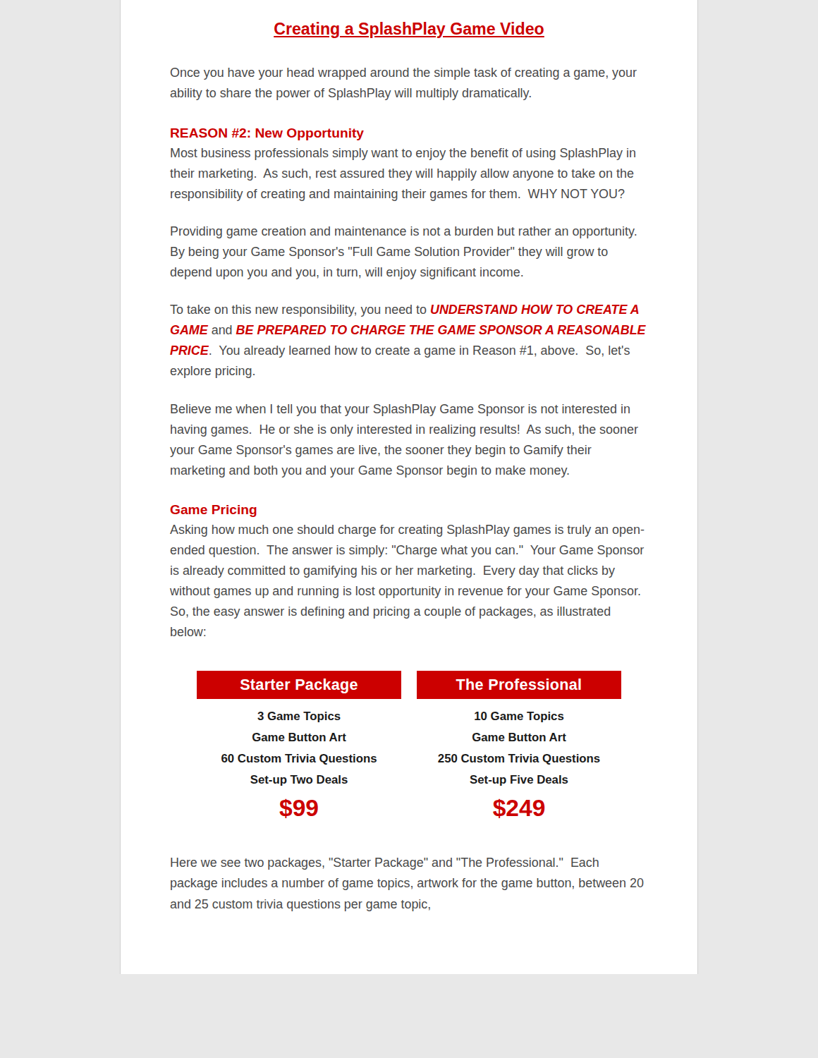Creating a SplashPlay Game Video
Once you have your head wrapped around the simple task of creating a game, your ability to share the power of SplashPlay will multiply dramatically.
REASON #2: New Opportunity
Most business professionals simply want to enjoy the benefit of using SplashPlay in their marketing. As such, rest assured they will happily allow anyone to take on the responsibility of creating and maintaining their games for them. WHY NOT YOU?
Providing game creation and maintenance is not a burden but rather an opportunity. By being your Game Sponsor's "Full Game Solution Provider" they will grow to depend upon you and you, in turn, will enjoy significant income.
To take on this new responsibility, you need to UNDERSTAND HOW TO CREATE A GAME and BE PREPARED TO CHARGE THE GAME SPONSOR A REASONABLE PRICE. You already learned how to create a game in Reason #1, above. So, let's explore pricing.
Believe me when I tell you that your SplashPlay Game Sponsor is not interested in having games. He or she is only interested in realizing results! As such, the sooner your Game Sponsor's games are live, the sooner they begin to Gamify their marketing and both you and your Game Sponsor begin to make money.
Game Pricing
Asking how much one should charge for creating SplashPlay games is truly an open-ended question. The answer is simply: "Charge what you can." Your Game Sponsor is already committed to gamifying his or her marketing. Every day that clicks by without games up and running is lost opportunity in revenue for your Game Sponsor. So, the easy answer is defining and pricing a couple of packages, as illustrated below:
Starter Package
3 Game Topics
Game Button Art
60 Custom Trivia Questions
Set-up Two Deals
$99
The Professional
10 Game Topics
Game Button Art
250 Custom Trivia Questions
Set-up Five Deals
$249
Here we see two packages, "Starter Package" and "The Professional." Each package includes a number of game topics, artwork for the game button, between 20 and 25 custom trivia questions per game topic,